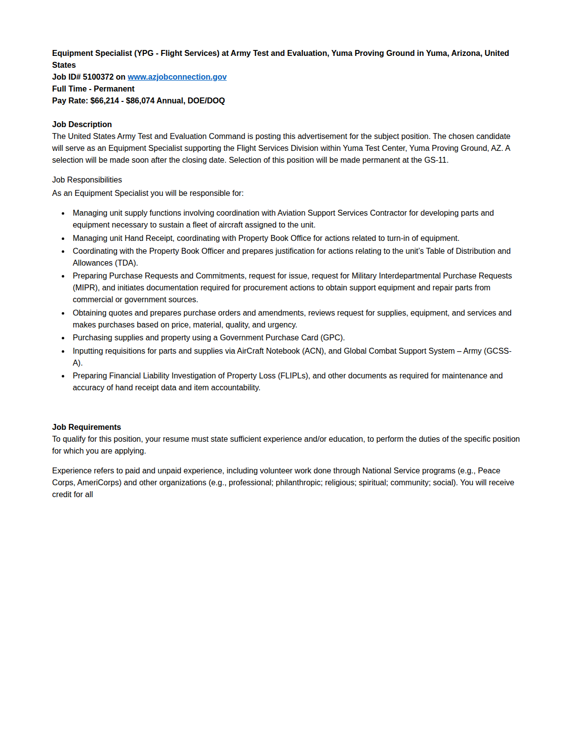Equipment Specialist (YPG - Flight Services) at Army Test and Evaluation, Yuma Proving Ground in Yuma, Arizona, United States
Job ID# 5100372 on www.azjobconnection.gov
Full Time - Permanent
Pay Rate: $66,214 - $86,074 Annual, DOE/DOQ
Job Description
The United States Army Test and Evaluation Command is posting this advertisement for the subject position. The chosen candidate will serve as an Equipment Specialist supporting the Flight Services Division within Yuma Test Center, Yuma Proving Ground, AZ. A selection will be made soon after the closing date. Selection of this position will be made permanent at the GS-11.
Job Responsibilities
As an Equipment Specialist you will be responsible for:
Managing unit supply functions involving coordination with Aviation Support Services Contractor for developing parts and equipment necessary to sustain a fleet of aircraft assigned to the unit.
Managing unit Hand Receipt, coordinating with Property Book Office for actions related to turn-in of equipment.
Coordinating with the Property Book Officer and prepares justification for actions relating to the unit’s Table of Distribution and Allowances (TDA).
Preparing Purchase Requests and Commitments, request for issue, request for Military Interdepartmental Purchase Requests (MIPR), and initiates documentation required for procurement actions to obtain support equipment and repair parts from commercial or government sources.
Obtaining quotes and prepares purchase orders and amendments, reviews request for supplies, equipment, and services and makes purchases based on price, material, quality, and urgency.
Purchasing supplies and property using a Government Purchase Card (GPC).
Inputting requisitions for parts and supplies via AirCraft Notebook (ACN), and Global Combat Support System – Army (GCSS-A).
Preparing Financial Liability Investigation of Property Loss (FLIPLs), and other documents as required for maintenance and accuracy of hand receipt data and item accountability.
Job Requirements
To qualify for this position, your resume must state sufficient experience and/or education, to perform the duties of the specific position for which you are applying.
Experience refers to paid and unpaid experience, including volunteer work done through National Service programs (e.g., Peace Corps, AmeriCorps) and other organizations (e.g., professional; philanthropic; religious; spiritual; community; social). You will receive credit for all